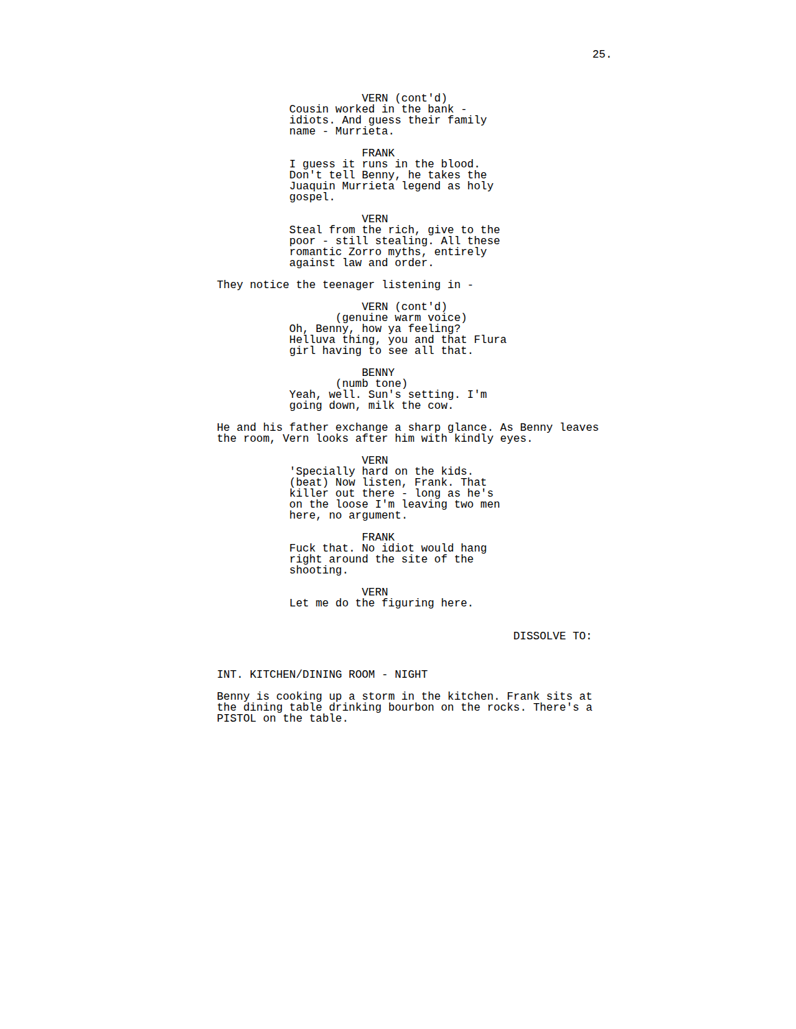25.
VERN (cont'd)
Cousin worked in the bank - idiots. And guess their family name - Murrieta.
FRANK
I guess it runs in the blood. Don't tell Benny, he takes the Juaquin Murrieta legend as holy gospel.
VERN
Steal from the rich, give to the poor - still stealing. All these romantic Zorro myths, entirely against law and order.
They notice the teenager listening in -
VERN (cont'd)
(genuine warm voice)
Oh, Benny, how ya feeling? Helluva thing, you and that Flura girl having to see all that.
BENNY
(numb tone)
Yeah, well. Sun's setting. I'm going down, milk the cow.
He and his father exchange a sharp glance. As Benny leaves the room, Vern looks after him with kindly eyes.
VERN
'Specially hard on the kids. (beat) Now listen, Frank. That killer out there - long as he's on the loose I'm leaving two men here, no argument.
FRANK
Fuck that. No idiot would hang right around the site of the shooting.
VERN
Let me do the figuring here.
DISSOLVE TO:
INT. KITCHEN/DINING ROOM - NIGHT
Benny is cooking up a storm in the kitchen. Frank sits at the dining table drinking bourbon on the rocks. There's a PISTOL on the table.